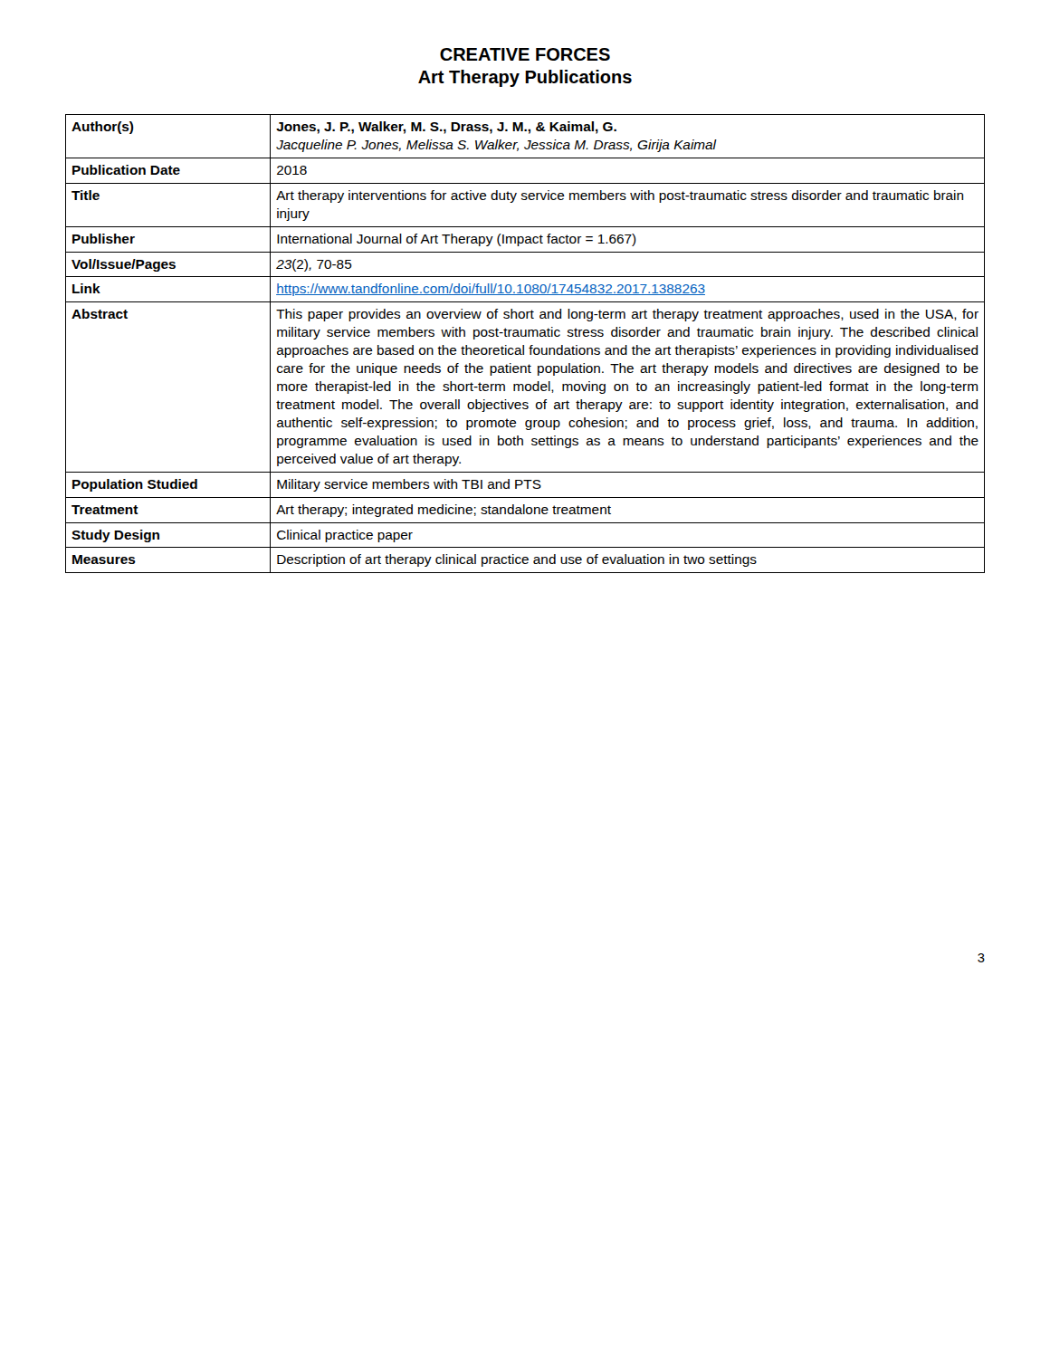CREATIVE FORCESArt Therapy Publications
| Author(s) | Jones, J. P., Walker, M. S., Drass, J. M., & Kaimal, G. Jacqueline P. Jones, Melissa S. Walker, Jessica M. Drass, Girija Kaimal |
| Publication Date | 2018 |
| Title | Art therapy interventions for active duty service members with post-traumatic stress disorder and traumatic brain injury |
| Publisher | International Journal of Art Therapy (Impact factor = 1.667) |
| Vol/Issue/Pages | 23 (2) , 70-85 |
| Link | https://www.tandfonline.com/doi/full/10.1080/17454832.2017.1388263 |
| Abstract | This paper provides an overview of short and long-term art therapy treatment approaches, used in the USA, for military service members with post-traumatic stress disorder and traumatic brain injury. The described clinical approaches are based on the theoretical foundations and the art therapists’ experiences in providing individualised care for the unique needs of the patient population. The art therapy models and directives are designed to be more therapist-led in the short-term model, moving on to an increasingly patient-led format in the long-term treatment model. The overall objectives of art therapy are: to support identity integration, externalisation, and authentic self-expression; to promote group cohesion; and to process grief, loss, and trauma. In addition, programme evaluation is used in both settings as a means to understand participants’ experiences and the perceived value of art therapy. |
| Population Studied | Military service members with TBI and PTS |
| Treatment | Art therapy; integrated medicine; standalone treatment |
| Study Design | Clinical practice paper |
| Measures | Description of art therapy clinical practice and use of evaluation in two settings |
3